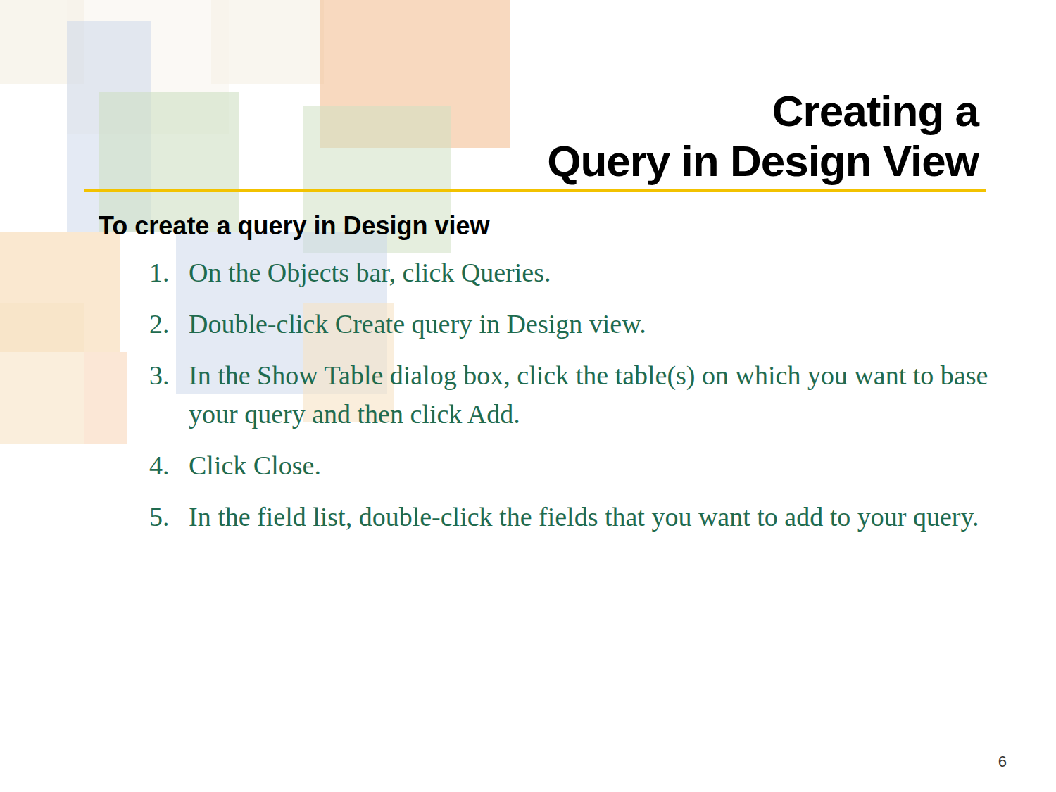Creating a
Query in Design View
To create a query in Design view
On the Objects bar, click Queries.
Double-click Create query in Design view.
In the Show Table dialog box, click the table(s) on which you want to base your query and then click Add.
Click Close.
In the field list, double-click the fields that you want to add to your query.
6